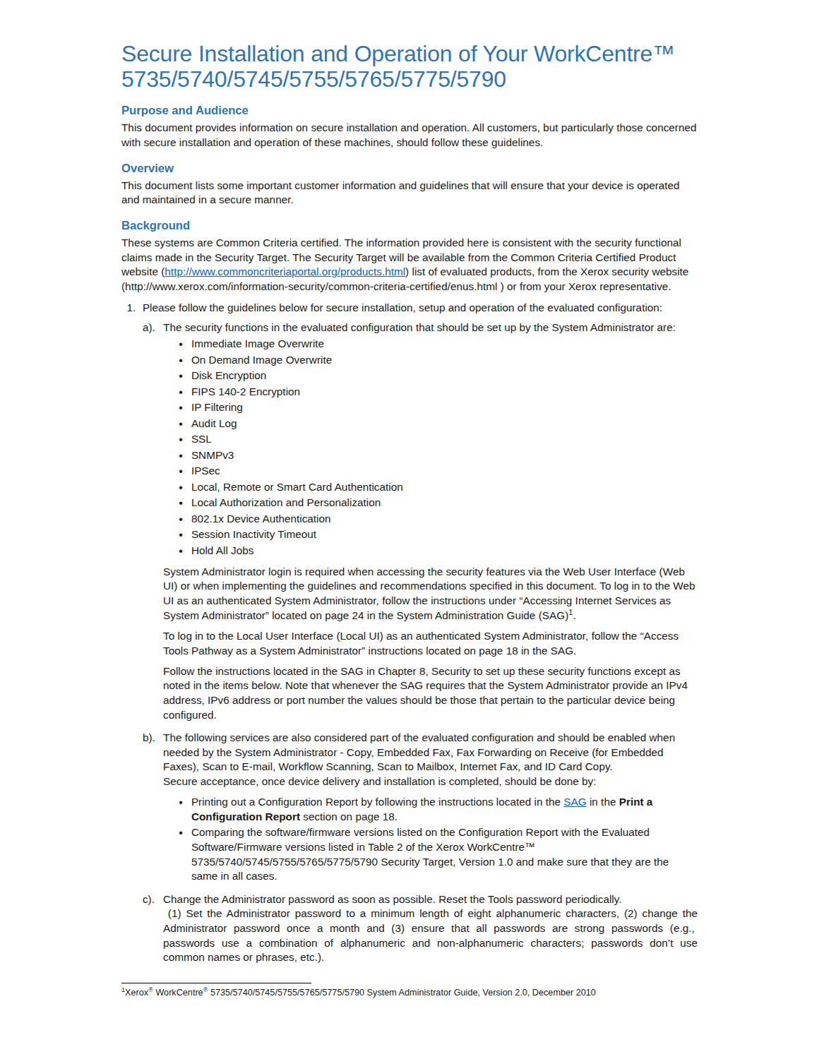Secure Installation and Operation of Your WorkCentre™
5735/5740/5745/5755/5765/5775/5790
Purpose and Audience
This document provides information on secure installation and operation. All customers, but particularly those concerned with secure installation and operation of these machines, should follow these guidelines.
Overview
This document lists some important customer information and guidelines that will ensure that your device is operated and maintained in a secure manner.
Background
These systems are Common Criteria certified. The information provided here is consistent with the security functional claims made in the Security Target. The Security Target will be available from the Common Criteria Certified Product website (http://www.commoncriteriaportal.org/products.html) list of evaluated products, from the Xerox security website (http://www.xerox.com/information-security/common-criteria-certified/enus.html ) or from your Xerox representative.
Please follow the guidelines below for secure installation, setup and operation of the evaluated configuration:
a). The security functions in the evaluated configuration that should be set up by the System Administrator are:
Immediate Image Overwrite
On Demand Image Overwrite
Disk Encryption
FIPS 140-2 Encryption
IP Filtering
Audit Log
SSL
SNMPv3
IPSec
Local, Remote or Smart Card Authentication
Local Authorization and Personalization
802.1x Device Authentication
Session Inactivity Timeout
Hold All Jobs
System Administrator login is required when accessing the security features via the Web User Interface (Web UI) or when implementing the guidelines and recommendations specified in this document. To log in to the Web UI as an authenticated System Administrator, follow the instructions under “Accessing Internet Services as System Administrator” located on page 24 in the System Administration Guide (SAG)1.
To log in to the Local User Interface (Local UI) as an authenticated System Administrator, follow the “Access Tools Pathway as a System Administrator” instructions located on page 18 in the SAG.
Follow the instructions located in the SAG in Chapter 8, Security to set up these security functions except as noted in the items below. Note that whenever the SAG requires that the System Administrator provide an IPv4 address, IPv6 address or port number the values should be those that pertain to the particular device being configured.
b). The following services are also considered part of the evaluated configuration and should be enabled when needed by the System Administrator - Copy, Embedded Fax, Fax Forwarding on Receive (for Embedded Faxes), Scan to E-mail, Workflow Scanning, Scan to Mailbox, Internet Fax, and ID Card Copy.
Secure acceptance, once device delivery and installation is completed, should be done by:
Printing out a Configuration Report by following the instructions located in the SAG in the Print a Configuration Report section on page 18.
Comparing the software/firmware versions listed on the Configuration Report with the Evaluated Software/Firmware versions listed in Table 2 of the Xerox WorkCentre™ 5735/5740/5745/5755/5765/5775/5790 Security Target, Version 1.0 and make sure that they are the same in all cases.
c). Change the Administrator password as soon as possible. Reset the Tools password periodically.
(1) Set the Administrator password to a minimum length of eight alphanumeric characters, (2) change the Administrator password once a month and (3) ensure that all passwords are strong passwords (e.g., passwords use a combination of alphanumeric and non-alphanumeric characters; passwords don’t use common names or phrases, etc.).
1Xerox® WorkCentre® 5735/5740/5745/5755/5765/5775/5790 System Administrator Guide, Version 2.0, December 2010